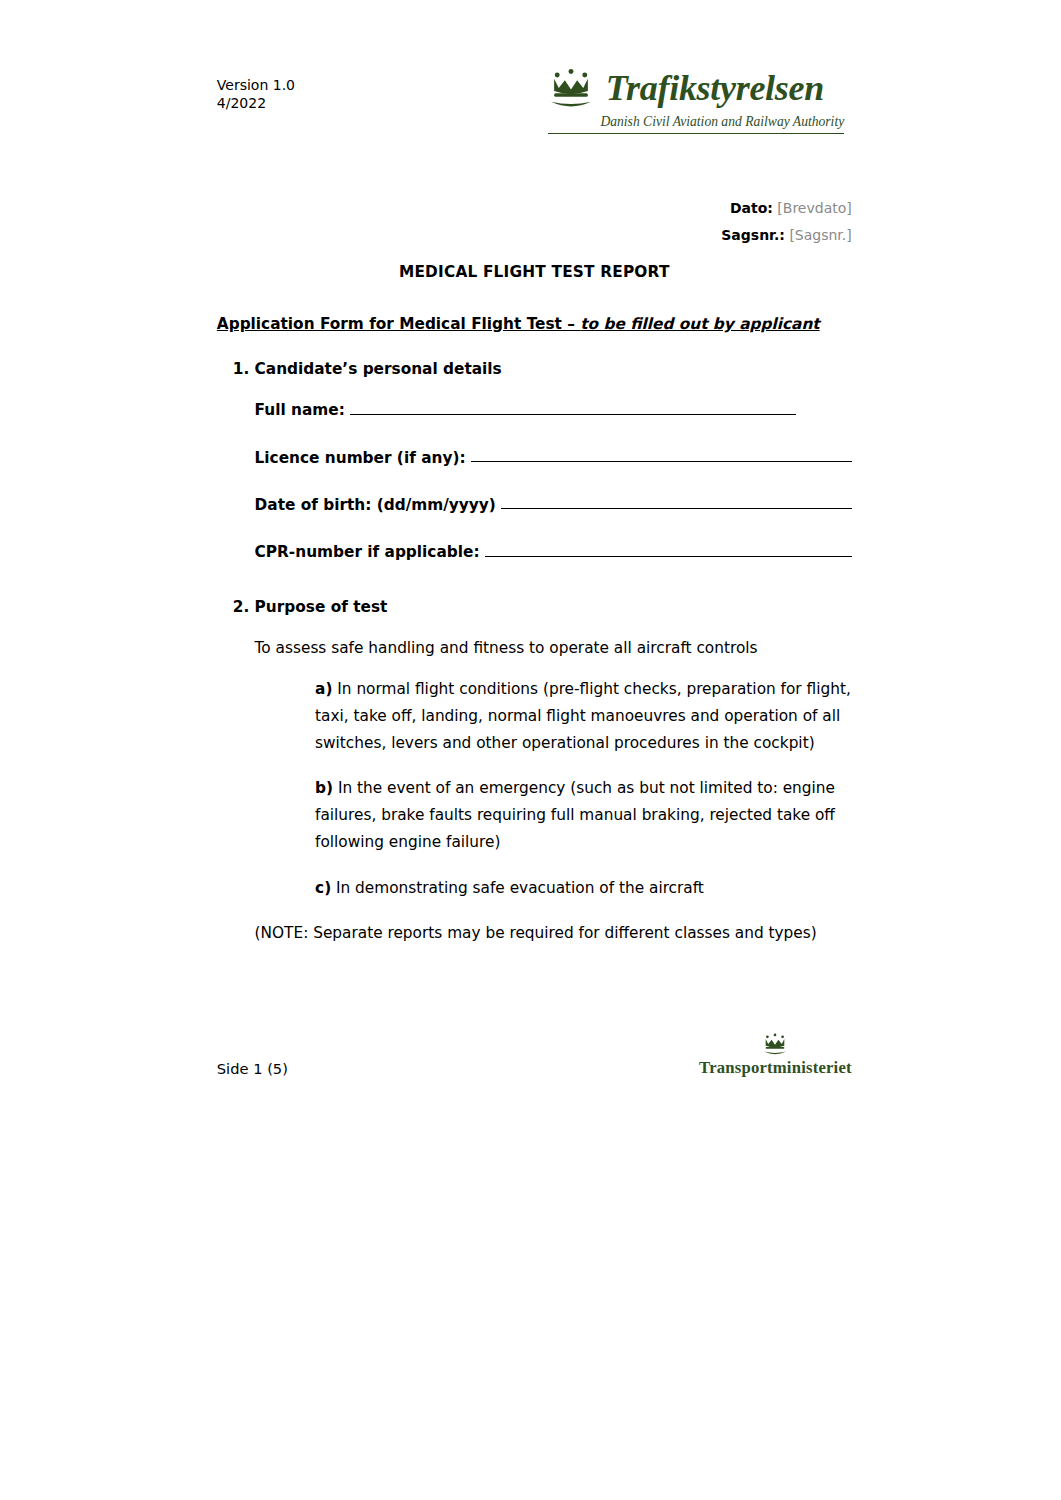Version 1.0
4/2022
Trafikstyrelsen
Danish Civil Aviation and Railway Authority
Dato: [Brevdato]
Sagsnr.: [Sagsnr.]
MEDICAL FLIGHT TEST REPORT
Application Form for Medical Flight Test – to be filled out by applicant
Candidate’s personal details
Full name:
Licence number (if any):
Date of birth: (dd/mm/yyyy)
CPR-number if applicable:
Purpose of test
To assess safe handling and fitness to operate all aircraft controls
a) In normal flight conditions (pre-flight checks, preparation for flight, taxi, take off, landing, normal flight manoeuvres and operation of all switches, levers and other operational procedures in the cockpit)
b) In the event of an emergency (such as but not limited to: engine failures, brake faults requiring full manual braking, rejected take off following engine failure)
c) In demonstrating safe evacuation of the aircraft
(NOTE: Separate reports may be required for different classes and types)
Side 1 (5)
Transportministeriet